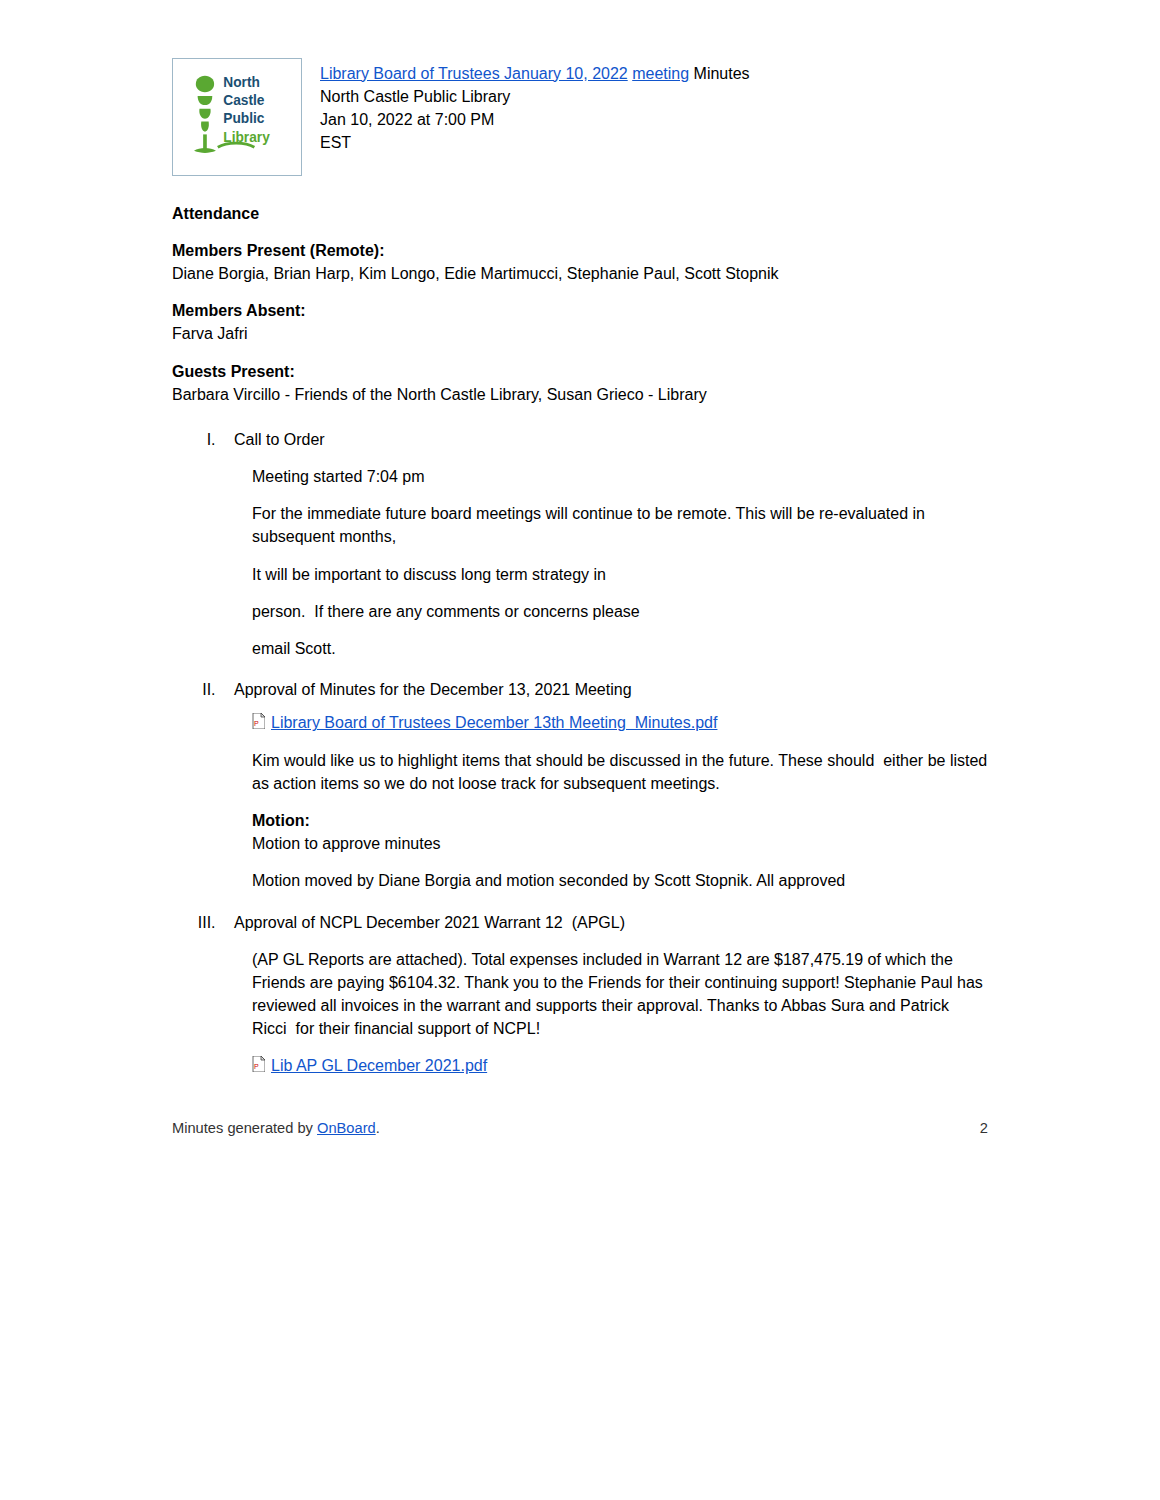North Castle Public Library
Library Board of Trustees January 10, 2022 meeting Minutes
North Castle Public Library
Jan 10, 2022 at 7:00 PM
EST
Attendance
Members Present (Remote):
Diane Borgia, Brian Harp, Kim Longo, Edie Martimucci, Stephanie Paul, Scott Stopnik
Members Absent:
Farva Jafri
Guests Present:
Barbara Vircillo - Friends of the North Castle Library, Susan Grieco - Library
Call to Order
Meeting started 7:04 pm
For the immediate future board meetings will continue to be remote. This will be re-evaluated in subsequent months,
It will be important to discuss long term strategy in
person. If there are any comments or concerns please
email Scott.
Approval of Minutes for the December 13, 2021 Meeting
P Library Board of Trustees December 13th Meeting Minutes.pdf
Kim would like us to highlight items that should be discussed in the future. These should either be listed as action items so we do not loose track for subsequent meetings.
Motion:
Motion to approve minutes
Motion moved by Diane Borgia and motion seconded by Scott Stopnik. All approved
Approval of NCPL December 2021 Warrant 12 (APGL)
(AP GL Reports are attached). Total expenses included in Warrant 12 are $187,475.19 of which the Friends are paying $6104.32. Thank you to the Friends for their continuing support! Stephanie Paul has reviewed all invoices in the warrant and supports their approval. Thanks to Abbas Sura and Patrick Ricci for their financial support of NCPL!
P Lib AP GL December 2021.pdf
Minutes generated by OnBoard.
2